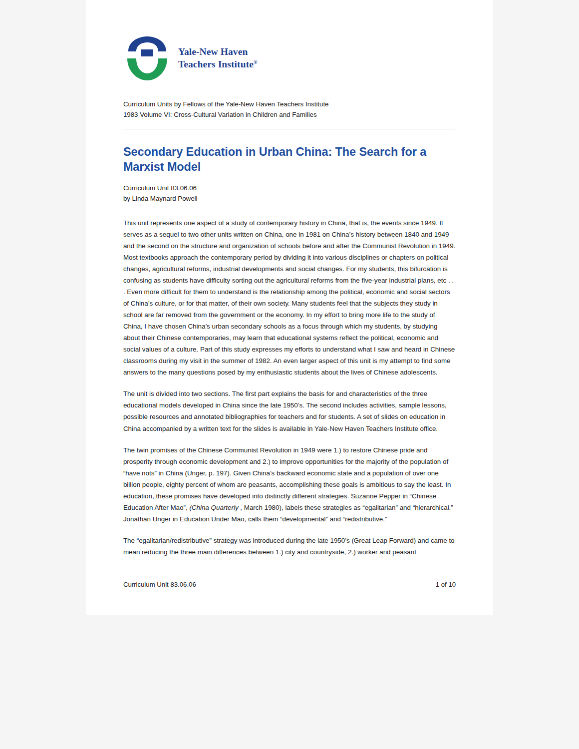Yale-New Haven
Teachers Institute®
Curriculum Units by Fellows of the Yale-New Haven Teachers Institute
1983 Volume VI: Cross-Cultural Variation in Children and Families
Secondary Education in Urban China: The Search for a Marxist Model
Curriculum Unit 83.06.06
by Linda Maynard Powell
This unit represents one aspect of a study of contemporary history in China, that is, the events since 1949. It serves as a sequel to two other units written on China, one in 1981 on China’s history between 1840 and 1949 and the second on the structure and organization of schools before and after the Communist Revolution in 1949. Most textbooks approach the contemporary period by dividing it into various disciplines or chapters on political changes, agricultural reforms, industrial developments and social changes. For my students, this bifurcation is confusing as students have difficulty sorting out the agricultural reforms from the five-year industrial plans, etc . . . Even more difficult for them to understand is the relationship among the political, economic and social sectors of China’s culture, or for that matter, of their own society. Many students feel that the subjects they study in school are far removed from the government or the economy. In my effort to bring more life to the study of China, I have chosen China’s urban secondary schools as a focus through which my students, by studying about their Chinese contemporaries, may learn that educational systems reflect the political, economic and social values of a culture. Part of this study expresses my efforts to understand what I saw and heard in Chinese classrooms during my visit in the summer of 1982. An even larger aspect of this unit is my attempt to find some answers to the many questions posed by my enthusiastic students about the lives of Chinese adolescents.
The unit is divided into two sections. The first part explains the basis for and characteristics of the three educational models developed in China since the late 1950’s. The second includes activities, sample lessons, possible resources and annotated bibliographies for teachers and for students. A set of slides on education in China accompanied by a written text for the slides is available in Yale-New Haven Teachers Institute office.
The twin promises of the Chinese Communist Revolution in 1949 were 1.) to restore Chinese pride and prosperity through economic development and 2.) to improve opportunities for the majority of the population of “have nots” in China (Unger, p. 197). Given China’s backward economic state and a population of over one billion people, eighty percent of whom are peasants, accomplishing these goals is ambitious to say the least. In education, these promises have developed into distinctly different strategies. Suzanne Pepper in “Chinese Education After Mao”, (China Quarterly , March 1980), labels these strategies as “egalitarian” and “hierarchical.” Jonathan Unger in Education Under Mao, calls them “developmental” and “redistributive.”
The “egalitarian/redistributive” strategy was introduced during the late 1950’s (Great Leap Forward) and came to mean reducing the three main differences between 1.) city and countryside, 2.) worker and peasant
Curriculum Unit 83.06.06
1 of 10